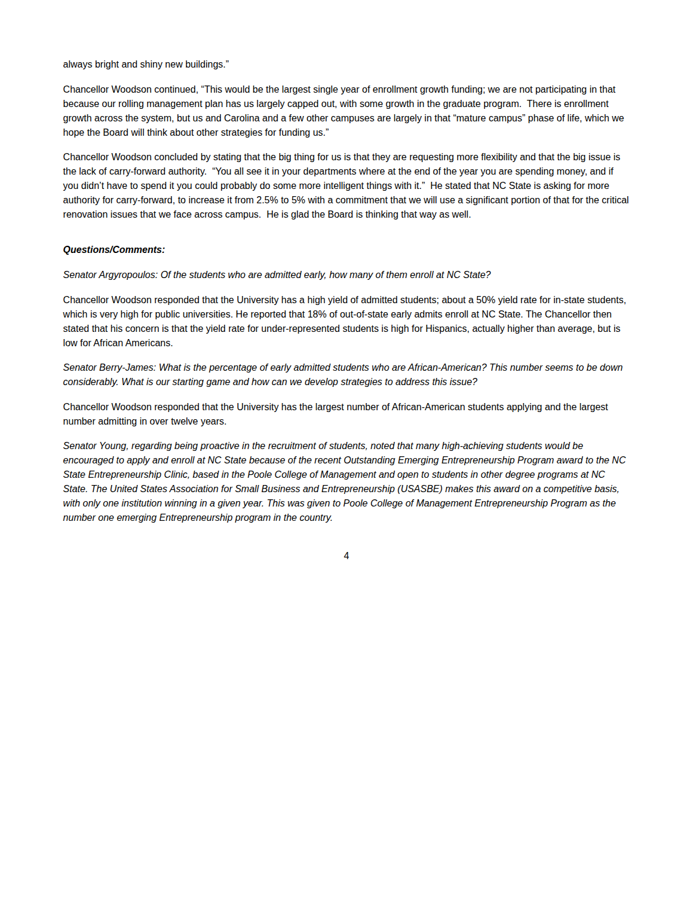always bright and shiny new buildings.”
Chancellor Woodson continued, “This would be the largest single year of enrollment growth funding; we are not participating in that because our rolling management plan has us largely capped out, with some growth in the graduate program. There is enrollment growth across the system, but us and Carolina and a few other campuses are largely in that “mature campus” phase of life, which we hope the Board will think about other strategies for funding us.”
Chancellor Woodson concluded by stating that the big thing for us is that they are requesting more flexibility and that the big issue is the lack of carry-forward authority. “You all see it in your departments where at the end of the year you are spending money, and if you didn’t have to spend it you could probably do some more intelligent things with it.” He stated that NC State is asking for more authority for carry-forward, to increase it from 2.5% to 5% with a commitment that we will use a significant portion of that for the critical renovation issues that we face across campus. He is glad the Board is thinking that way as well.
Questions/Comments:
Senator Argyropoulos: Of the students who are admitted early, how many of them enroll at NC State?
Chancellor Woodson responded that the University has a high yield of admitted students; about a 50% yield rate for in-state students, which is very high for public universities. He reported that 18% of out-of-state early admits enroll at NC State. The Chancellor then stated that his concern is that the yield rate for under-represented students is high for Hispanics, actually higher than average, but is low for African Americans.
Senator Berry-James: What is the percentage of early admitted students who are African-American? This number seems to be down considerably. What is our starting game and how can we develop strategies to address this issue?
Chancellor Woodson responded that the University has the largest number of African-American students applying and the largest number admitting in over twelve years.
Senator Young, regarding being proactive in the recruitment of students, noted that many high-achieving students would be encouraged to apply and enroll at NC State because of the recent Outstanding Emerging Entrepreneurship Program award to the NC State Entrepreneurship Clinic, based in the Poole College of Management and open to students in other degree programs at NC State. The United States Association for Small Business and Entrepreneurship (USASBE) makes this award on a competitive basis, with only one institution winning in a given year. This was given to Poole College of Management Entrepreneurship Program as the number one emerging Entrepreneurship program in the country.
4